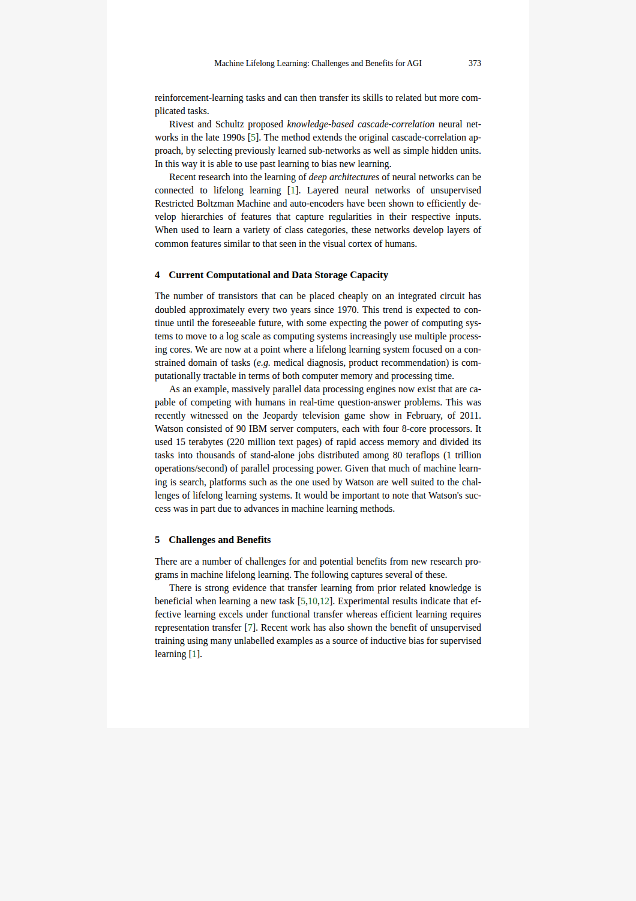Machine Lifelong Learning: Challenges and Benefits for AGI373
reinforcement-learning tasks and can then transfer its skills to related but more complicated tasks.
Rivest and Schultz proposed knowledge-based cascade-correlation neural networks in the late 1990s [5]. The method extends the original cascade-correlation approach, by selecting previously learned sub-networks as well as simple hidden units. In this way it is able to use past learning to bias new learning.
Recent research into the learning of deep architectures of neural networks can be connected to lifelong learning [1]. Layered neural networks of unsupervised Restricted Boltzman Machine and auto-encoders have been shown to efficiently develop hierarchies of features that capture regularities in their respective inputs. When used to learn a variety of class categories, these networks develop layers of common features similar to that seen in the visual cortex of humans.
4 Current Computational and Data Storage Capacity
The number of transistors that can be placed cheaply on an integrated circuit has doubled approximately every two years since 1970. This trend is expected to continue until the foreseeable future, with some expecting the power of computing systems to move to a log scale as computing systems increasingly use multiple processing cores. We are now at a point where a lifelong learning system focused on a constrained domain of tasks (e.g. medical diagnosis, product recommendation) is computationally tractable in terms of both computer memory and processing time.
As an example, massively parallel data processing engines now exist that are capable of competing with humans in real-time question-answer problems. This was recently witnessed on the Jeopardy television game show in February, of 2011. Watson consisted of 90 IBM server computers, each with four 8-core processors. It used 15 terabytes (220 million text pages) of rapid access memory and divided its tasks into thousands of stand-alone jobs distributed among 80 teraflops (1 trillion operations/second) of parallel processing power. Given that much of machine learning is search, platforms such as the one used by Watson are well suited to the challenges of lifelong learning systems. It would be important to note that Watson's success was in part due to advances in machine learning methods.
5 Challenges and Benefits
There are a number of challenges for and potential benefits from new research programs in machine lifelong learning. The following captures several of these.
There is strong evidence that transfer learning from prior related knowledge is beneficial when learning a new task [5,10,12]. Experimental results indicate that effective learning excels under functional transfer whereas efficient learning requires representation transfer [7]. Recent work has also shown the benefit of unsupervised training using many unlabelled examples as a source of inductive bias for supervised learning [1].